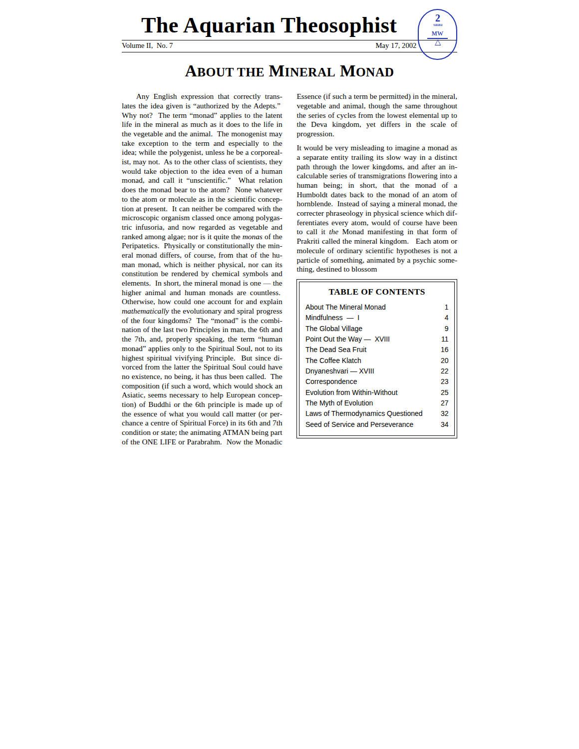2
ᵚᵚᵚ
ᴍᴡ
△
The Aquarian Theosophist
Volume II, No. 7 May 17, 2002
ABOUT THE MINERAL MONAD
Any English expression that correctly translates the idea given is “authorized by the Adepts.” Why not? The term “monad” applies to the latent life in the mineral as much as it does to the life in the vegetable and the animal. The monogenist may take exception to the term and especially to the idea; while the polygenist, unless he be a corporealist, may not. As to the other class of scientists, they would take objection to the idea even of a human monad, and call it “unscientific.” What relation does the monad bear to the atom? None whatever to the atom or molecule as in the scientific conception at present. It can neither be compared with the microscopic organism classed once among polygastric infusoria, and now regarded as vegetable and ranked among algae; nor is it quite the monas of the Peripatetics. Physically or constitutionally the mineral monad differs, of course, from that of the human monad, which is neither physical, nor can its constitution be rendered by chemical symbols and elements. In short, the mineral monad is one — the higher animal and human monads are countless. Otherwise, how could one account for and explain mathematically the evolutionary and spiral progress of the four kingdoms? The “monad” is the combination of the last two Principles in man, the 6th and the 7th, and, properly speaking, the term “human monad” applies only to the Spiritual Soul, not to its highest spiritual vivifying Principle. But since divorced from the latter the Spiritual Soul could have no existence, no being, it has thus been called. The composition (if such a word, which would shock an Asiatic, seems necessary to help European conception) of Buddhi or the 6th principle is made up of the essence of what you would call matter (or perchance a centre of Spiritual Force) in its 6th and 7th condition or state; the animating ATMAN being part of the ONE LIFE or Parabrahm. Now the Monadic Essence (if such a term be permitted) in the mineral, vegetable and animal, though the same throughout the series of cycles from the lowest elemental up to the Deva kingdom, yet differs in the scale of progression.
It would be very misleading to imagine a monad as a separate entity trailing its slow way in a distinct path through the lower kingdoms, and after an incalculable series of transmigrations flowering into a human being; in short, that the monad of a Humboldt dates back to the monad of an atom of hornblende. Instead of saying a mineral monad, the correcter phraseology in physical science which differentiates every atom, would of course have been to call it the Monad manifesting in that form of Prakriti called the mineral kingdom. Each atom or molecule of ordinary scientific hypotheses is not a particle of something, animated by a psychic something, destined to blossom
TABLE OF CONTENTS
| About The Mineral Monad | 1 |
| Mindfulness — I | 4 |
| The Global Village | 9 |
| Point Out the Way — XVIII | 11 |
| The Dead Sea Fruit | 16 |
| The Coffee Klatch | 20 |
| Dnyaneshvari — XVIII | 22 |
| Correspondence | 23 |
| Evolution from Within-Without | 25 |
| The Myth of Evolution | 27 |
| Laws of Thermodynamics Questioned | 32 |
| Seed of Service and Perseverance | 34 |